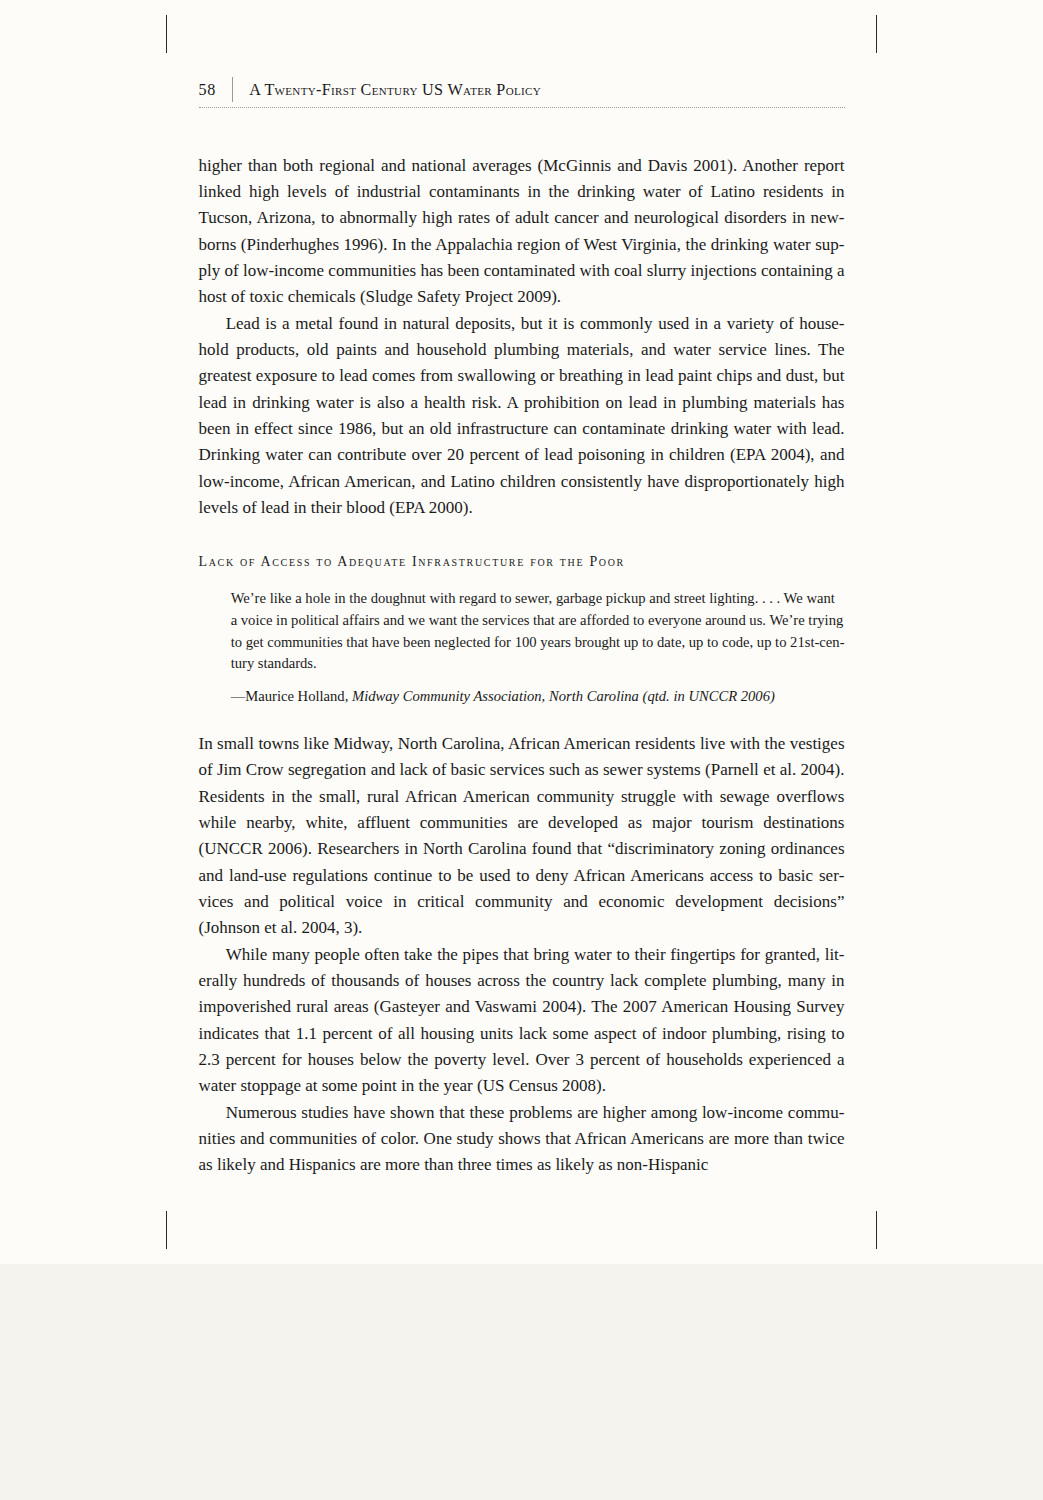58 A Twenty-First Century US Water Policy
higher than both regional and national averages (McGinnis and Davis 2001). Another report linked high levels of industrial contaminants in the drinking water of Latino residents in Tucson, Arizona, to abnormally high rates of adult cancer and neurological disorders in newborns (Pinderhughes 1996). In the Appalachia region of West Virginia, the drinking water supply of low-income communities has been contaminated with coal slurry injections containing a host of toxic chemicals (Sludge Safety Project 2009).
Lead is a metal found in natural deposits, but it is commonly used in a variety of household products, old paints and household plumbing materials, and water service lines. The greatest exposure to lead comes from swallowing or breathing in lead paint chips and dust, but lead in drinking water is also a health risk. A prohibition on lead in plumbing materials has been in effect since 1986, but an old infrastructure can contaminate drinking water with lead. Drinking water can contribute over 20 percent of lead poisoning in children (EPA 2004), and low-income, African American, and Latino children consistently have disproportionately high levels of lead in their blood (EPA 2000).
Lack of Access to Adequate Infrastructure for the Poor
We’re like a hole in the doughnut with regard to sewer, garbage pickup and street lighting. . . . We want a voice in political affairs and we want the services that are afforded to everyone around us. We’re trying to get communities that have been neglected for 100 years brought up to date, up to code, up to 21st-century standards.
—Maurice Holland, Midway Community Association, North Carolina (qtd. in UNCCR 2006)
In small towns like Midway, North Carolina, African American residents live with the vestiges of Jim Crow segregation and lack of basic services such as sewer systems (Parnell et al. 2004). Residents in the small, rural African American community struggle with sewage overflows while nearby, white, affluent communities are developed as major tourism destinations (UNCCR 2006). Researchers in North Carolina found that “discriminatory zoning ordinances and land-use regulations continue to be used to deny African Americans access to basic services and political voice in critical community and economic development decisions” (Johnson et al. 2004, 3).
While many people often take the pipes that bring water to their fingertips for granted, literally hundreds of thousands of houses across the country lack complete plumbing, many in impoverished rural areas (Gasteyer and Vaswami 2004). The 2007 American Housing Survey indicates that 1.1 percent of all housing units lack some aspect of indoor plumbing, rising to 2.3 percent for houses below the poverty level. Over 3 percent of households experienced a water stoppage at some point in the year (US Census 2008).
Numerous studies have shown that these problems are higher among low-income communities and communities of color. One study shows that African Americans are more than twice as likely and Hispanics are more than three times as likely as non-Hispanic